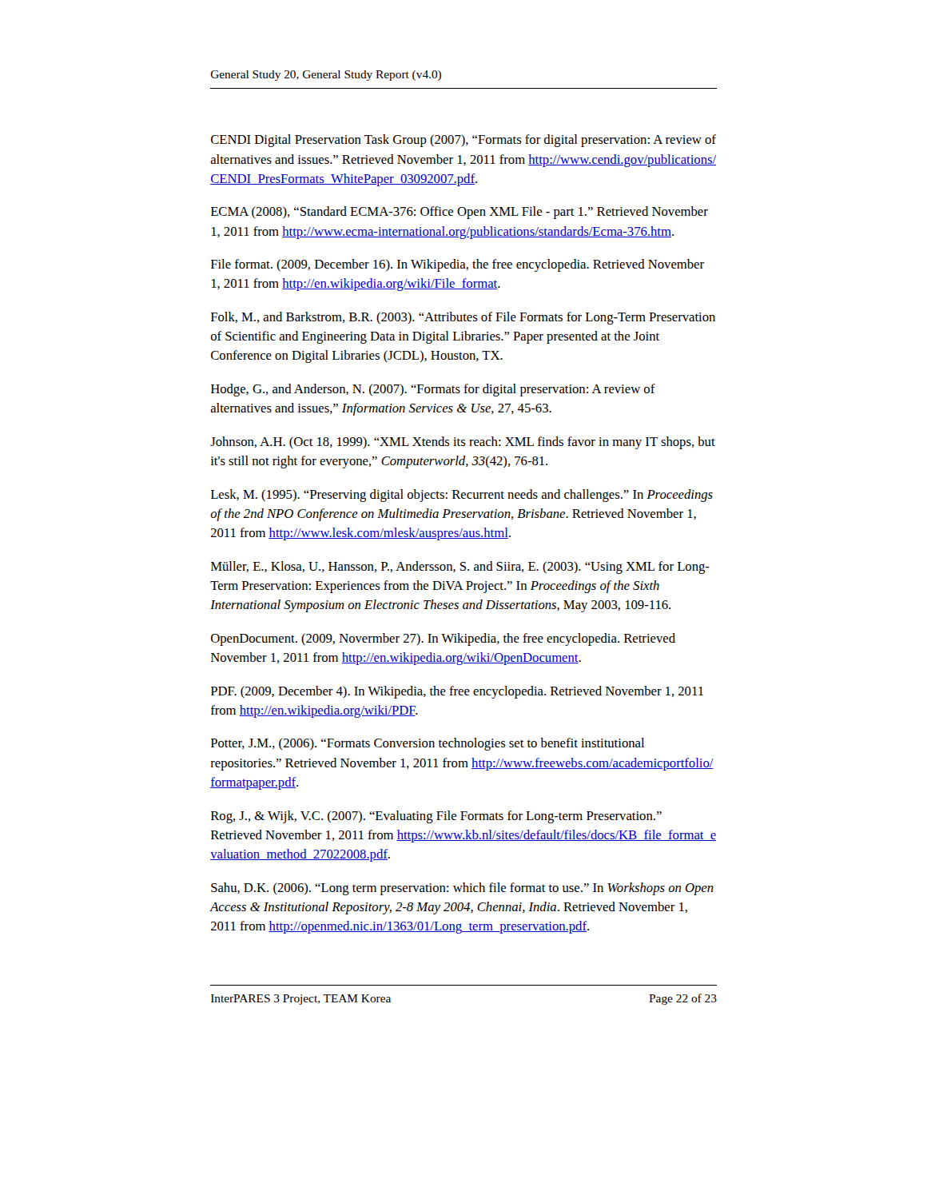General Study 20, General Study Report (v4.0)
CENDI Digital Preservation Task Group (2007), “Formats for digital preservation: A review of alternatives and issues.” Retrieved November 1, 2011 from http://www.cendi.gov/publications/CENDI_PresFormats_WhitePaper_03092007.pdf.
ECMA (2008), “Standard ECMA-376: Office Open XML File - part 1.” Retrieved November 1, 2011 from http://www.ecma-international.org/publications/standards/Ecma-376.htm.
File format. (2009, December 16). In Wikipedia, the free encyclopedia. Retrieved November 1, 2011 from http://en.wikipedia.org/wiki/File_format.
Folk, M., and Barkstrom, B.R. (2003). “Attributes of File Formats for Long-Term Preservation of Scientific and Engineering Data in Digital Libraries.” Paper presented at the Joint Conference on Digital Libraries (JCDL), Houston, TX.
Hodge, G., and Anderson, N. (2007). “Formats for digital preservation: A review of alternatives and issues,” Information Services & Use, 27, 45-63.
Johnson, A.H. (Oct 18, 1999). “XML Xtends its reach: XML finds favor in many IT shops, but it's still not right for everyone,” Computerworld, 33(42), 76-81.
Lesk, M. (1995). “Preserving digital objects: Recurrent needs and challenges.” In Proceedings of the 2nd NPO Conference on Multimedia Preservation, Brisbane. Retrieved November 1, 2011 from http://www.lesk.com/mlesk/auspres/aus.html.
Müller, E., Klosa, U., Hansson, P., Andersson, S. and Siira, E. (2003). “Using XML for Long- Term Preservation: Experiences from the DiVA Project.” In Proceedings of the Sixth International Symposium on Electronic Theses and Dissertations, May 2003, 109-116.
OpenDocument. (2009, Novermber 27). In Wikipedia, the free encyclopedia. Retrieved November 1, 2011 from http://en.wikipedia.org/wiki/OpenDocument.
PDF. (2009, December 4). In Wikipedia, the free encyclopedia. Retrieved November 1, 2011 from http://en.wikipedia.org/wiki/PDF.
Potter, J.M., (2006). “Formats Conversion technologies set to benefit institutional repositories.” Retrieved November 1, 2011 from http://www.freewebs.com/academicportfolio/formatpaper.pdf.
Rog, J., & Wijk, V.C. (2007). “Evaluating File Formats for Long-term Preservation.” Retrieved November 1, 2011 from https://www.kb.nl/sites/default/files/docs/KB_file_format_evaluation_method_27022008.pdf.
Sahu, D.K. (2006). “Long term preservation: which file format to use.” In Workshops on Open Access & Institutional Repository, 2-8 May 2004, Chennai, India. Retrieved November 1, 2011 from http://openmed.nic.in/1363/01/Long_term_preservation.pdf.
InterPARES 3 Project, TEAM Korea Page 22 of 23